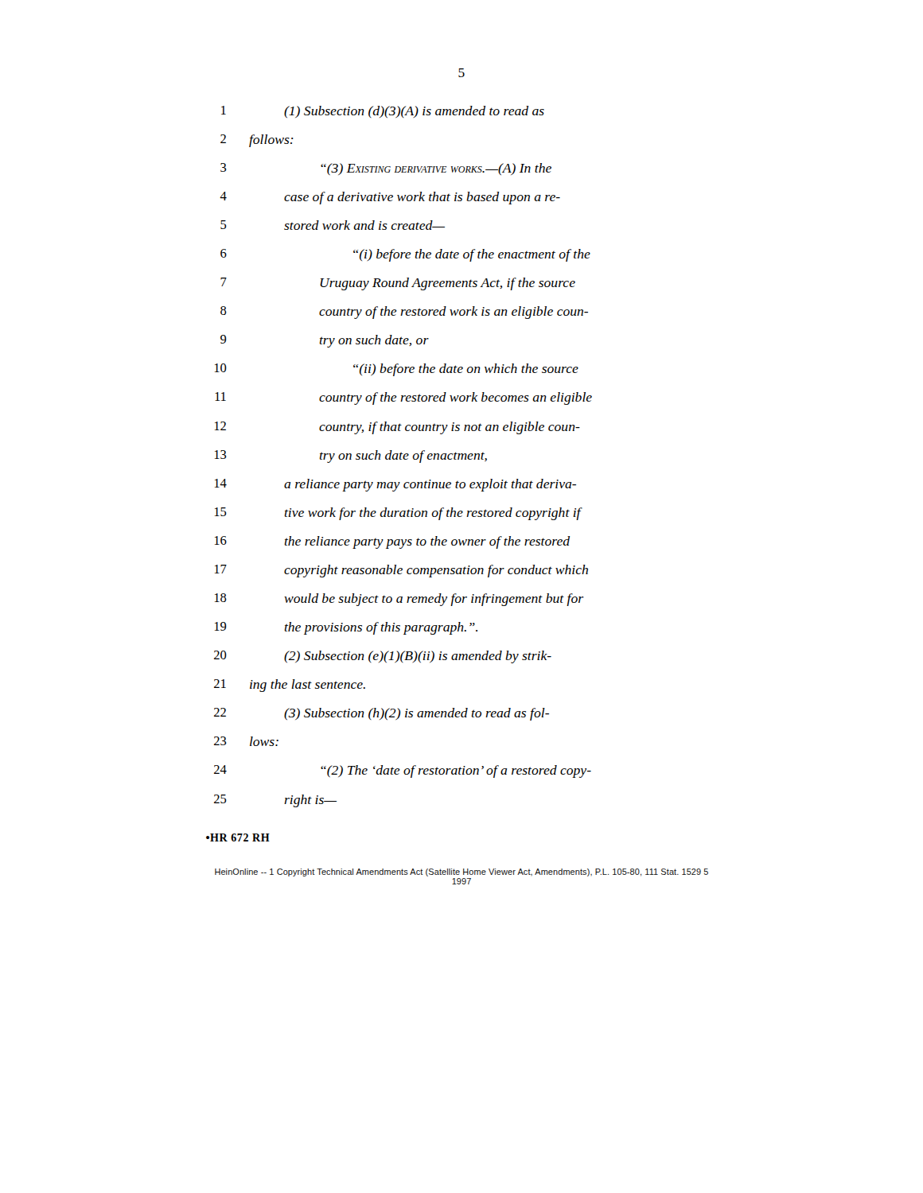5
(1) Subsection (d)(3)(A) is amended to read as
follows:
“(3) Existing derivative works.—(A) In the
case of a derivative work that is based upon a re-
stored work and is created—
“(i) before the date of the enactment of the
Uruguay Round Agreements Act, if the source
country of the restored work is an eligible coun-
try on such date, or
“(ii) before the date on which the source
country of the restored work becomes an eligible
country, if that country is not an eligible coun-
try on such date of enactment,
a reliance party may continue to exploit that deriva-
tive work for the duration of the restored copyright if
the reliance party pays to the owner of the restored
copyright reasonable compensation for conduct which
would be subject to a remedy for infringement but for
the provisions of this paragraph.”.
(2) Subsection (e)(1)(B)(ii) is amended by strik-
ing the last sentence.
(3) Subsection (h)(2) is amended to read as fol-
lows:
“(2) The ‘date of restoration’ of a restored copy-
right is—
•HR 672 RH
HeinOnline -- 1 Copyright Technical Amendments Act (Satellite Home Viewer Act, Amendments), P.L. 105-80, 111 Stat. 1529 5 1997